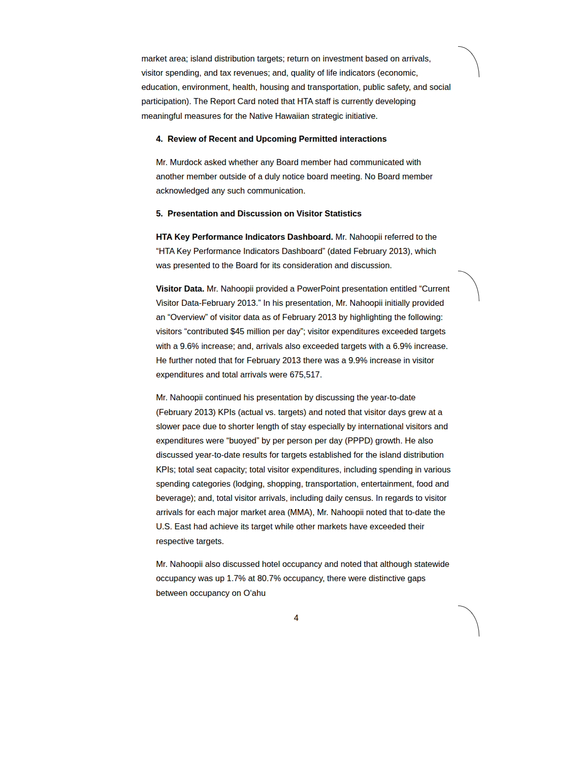market area; island distribution targets; return on investment based on arrivals, visitor spending, and tax revenues; and, quality of life indicators (economic, education, environment, health, housing and transportation, public safety, and social participation). The Report Card noted that HTA staff is currently developing meaningful measures for the Native Hawaiian strategic initiative.
4. Review of Recent and Upcoming Permitted interactions
Mr. Murdock asked whether any Board member had communicated with another member outside of a duly notice board meeting. No Board member acknowledged any such communication.
5. Presentation and Discussion on Visitor Statistics
HTA Key Performance Indicators Dashboard. Mr. Nahoopii referred to the “HTA Key Performance Indicators Dashboard” (dated February 2013), which was presented to the Board for its consideration and discussion.
Visitor Data. Mr. Nahoopii provided a PowerPoint presentation entitled “Current Visitor Data-February 2013.” In his presentation, Mr. Nahoopii initially provided an “Overview” of visitor data as of February 2013 by highlighting the following: visitors “contributed $45 million per day”; visitor expenditures exceeded targets with a 9.6% increase; and, arrivals also exceeded targets with a 6.9% increase. He further noted that for February 2013 there was a 9.9% increase in visitor expenditures and total arrivals were 675,517.
Mr. Nahoopii continued his presentation by discussing the year-to-date (February 2013) KPIs (actual vs. targets) and noted that visitor days grew at a slower pace due to shorter length of stay especially by international visitors and expenditures were “buoyed” by per person per day (PPPD) growth. He also discussed year-to-date results for targets established for the island distribution KPIs; total seat capacity; total visitor expenditures, including spending in various spending categories (lodging, shopping, transportation, entertainment, food and beverage); and, total visitor arrivals, including daily census. In regards to visitor arrivals for each major market area (MMA), Mr. Nahoopii noted that to-date the U.S. East had achieve its target while other markets have exceeded their respective targets.
Mr. Nahoopii also discussed hotel occupancy and noted that although statewide occupancy was up 1.7% at 80.7% occupancy, there were distinctive gaps between occupancy on O‘ahu
4